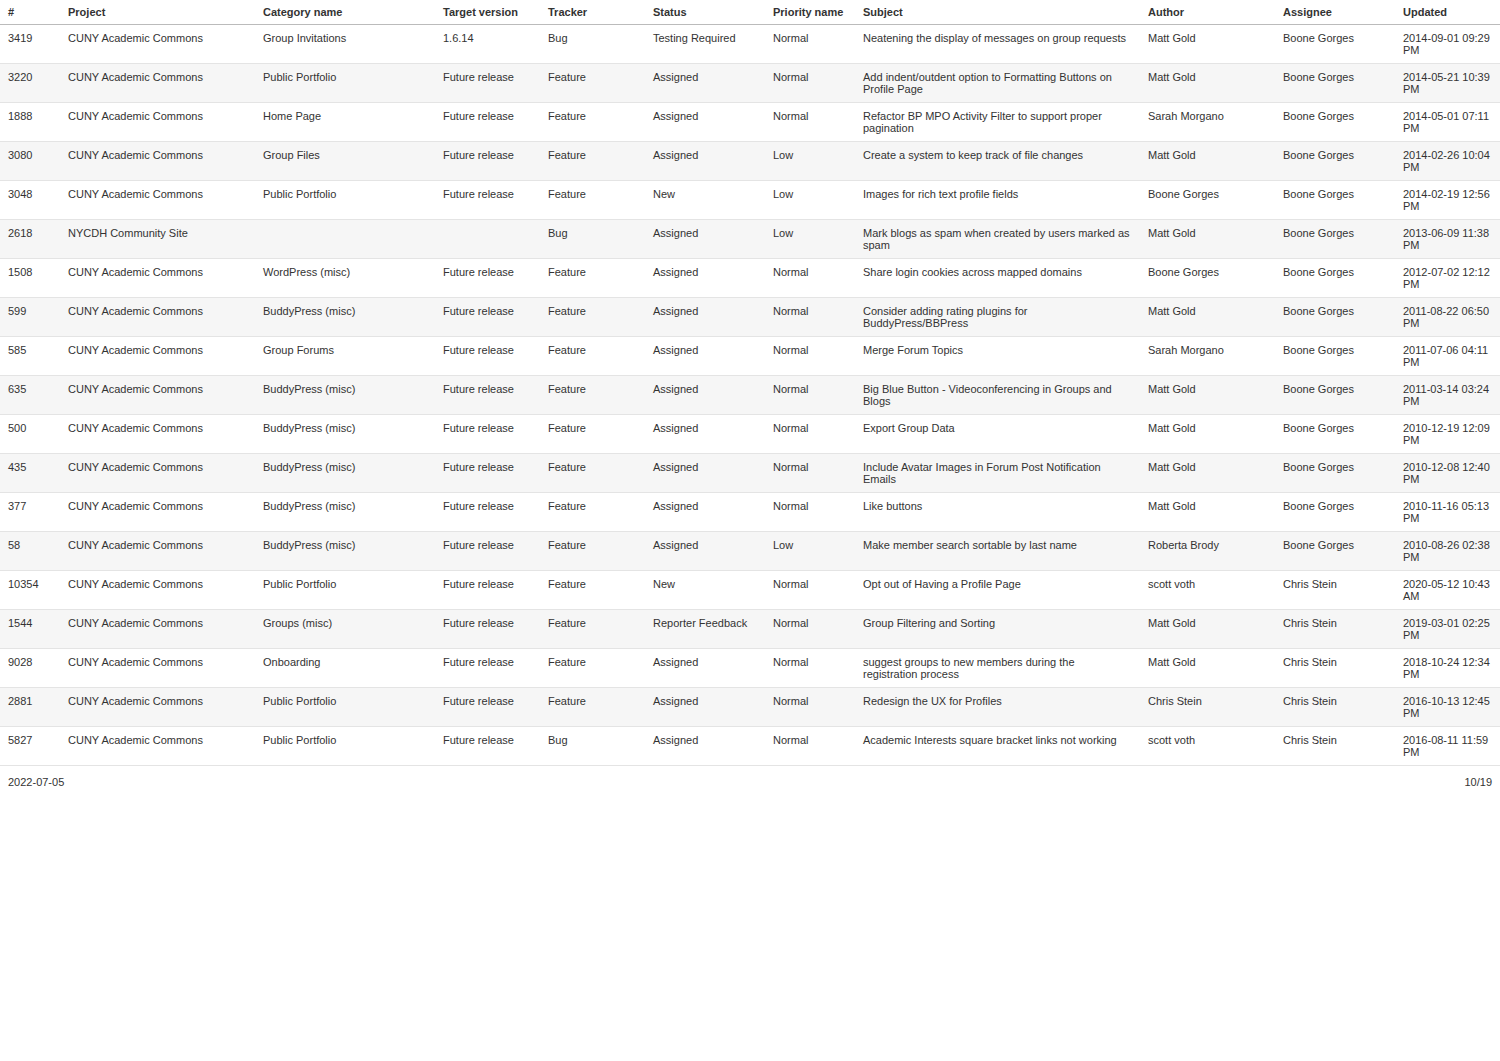| # | Project | Category name | Target version | Tracker | Status | Priority name | Subject | Author | Assignee | Updated |
| --- | --- | --- | --- | --- | --- | --- | --- | --- | --- | --- |
| 3419 | CUNY Academic Commons | Group Invitations | 1.6.14 | Bug | Testing Required | Normal | Neatening the display of messages on group requests | Matt Gold | Boone Gorges | 2014-09-01 09:29 PM |
| 3220 | CUNY Academic Commons | Public Portfolio | Future release | Feature | Assigned | Normal | Add indent/outdent option to Formatting Buttons on Profile Page | Matt Gold | Boone Gorges | 2014-05-21 10:39 PM |
| 1888 | CUNY Academic Commons | Home Page | Future release | Feature | Assigned | Normal | Refactor BP MPO Activity Filter to support proper pagination | Sarah Morgano | Boone Gorges | 2014-05-01 07:11 PM |
| 3080 | CUNY Academic Commons | Group Files | Future release | Feature | Assigned | Low | Create a system to keep track of file changes | Matt Gold | Boone Gorges | 2014-02-26 10:04 PM |
| 3048 | CUNY Academic Commons | Public Portfolio | Future release | Feature | New | Low | Images for rich text profile fields | Boone Gorges | Boone Gorges | 2014-02-19 12:56 PM |
| 2618 | NYCDH Community Site | | | Bug | Assigned | Low | Mark blogs as spam when created by users marked as spam | Matt Gold | Boone Gorges | 2013-06-09 11:38 PM |
| 1508 | CUNY Academic Commons | WordPress (misc) | Future release | Feature | Assigned | Normal | Share login cookies across mapped domains | Boone Gorges | Boone Gorges | 2012-07-02 12:12 PM |
| 599 | CUNY Academic Commons | BuddyPress (misc) | Future release | Feature | Assigned | Normal | Consider adding rating plugins for BuddyPress/BBPress | Matt Gold | Boone Gorges | 2011-08-22 06:50 PM |
| 585 | CUNY Academic Commons | Group Forums | Future release | Feature | Assigned | Normal | Merge Forum Topics | Sarah Morgano | Boone Gorges | 2011-07-06 04:11 PM |
| 635 | CUNY Academic Commons | BuddyPress (misc) | Future release | Feature | Assigned | Normal | Big Blue Button - Videoconferencing in Groups and Blogs | Matt Gold | Boone Gorges | 2011-03-14 03:24 PM |
| 500 | CUNY Academic Commons | BuddyPress (misc) | Future release | Feature | Assigned | Normal | Export Group Data | Matt Gold | Boone Gorges | 2010-12-19 12:09 PM |
| 435 | CUNY Academic Commons | BuddyPress (misc) | Future release | Feature | Assigned | Normal | Include Avatar Images in Forum Post Notification Emails | Matt Gold | Boone Gorges | 2010-12-08 12:40 PM |
| 377 | CUNY Academic Commons | BuddyPress (misc) | Future release | Feature | Assigned | Normal | Like buttons | Matt Gold | Boone Gorges | 2010-11-16 05:13 PM |
| 58 | CUNY Academic Commons | BuddyPress (misc) | Future release | Feature | Assigned | Low | Make member search sortable by last name | Roberta Brody | Boone Gorges | 2010-08-26 02:38 PM |
| 10354 | CUNY Academic Commons | Public Portfolio | Future release | Feature | New | Normal | Opt out of Having a Profile Page | scott voth | Chris Stein | 2020-05-12 10:43 AM |
| 1544 | CUNY Academic Commons | Groups (misc) | Future release | Feature | Reporter Feedback | Normal | Group Filtering and Sorting | Matt Gold | Chris Stein | 2019-03-01 02:25 PM |
| 9028 | CUNY Academic Commons | Onboarding | Future release | Feature | Assigned | Normal | suggest groups to new members during the registration process | Matt Gold | Chris Stein | 2018-10-24 12:34 PM |
| 2881 | CUNY Academic Commons | Public Portfolio | Future release | Feature | Assigned | Normal | Redesign the UX for Profiles | Chris Stein | Chris Stein | 2016-10-13 12:45 PM |
| 5827 | CUNY Academic Commons | Public Portfolio | Future release | Bug | Assigned | Normal | Academic Interests square bracket links not working | scott voth | Chris Stein | 2016-08-11 11:59 PM |
2022-07-05 10/19